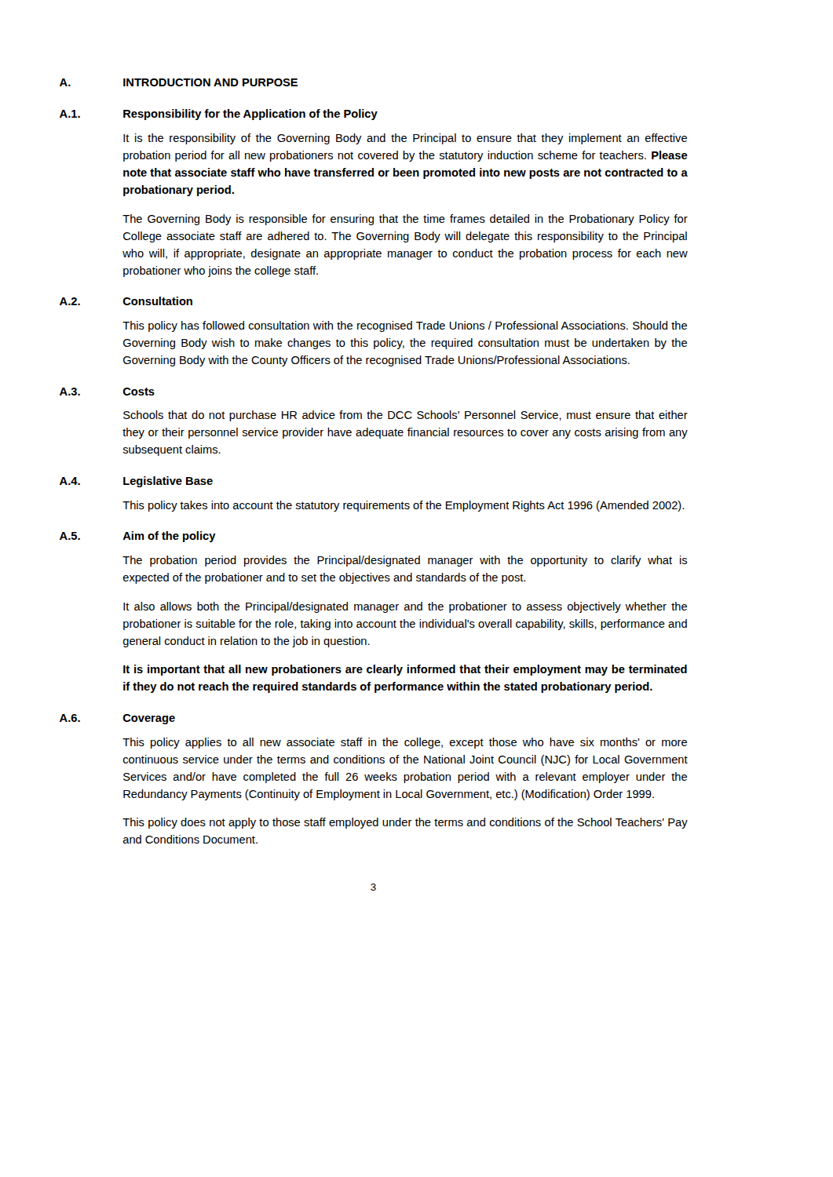A.
INTRODUCTION AND PURPOSE
A.1.
Responsibility for the Application of the Policy
It is the responsibility of the Governing Body and the Principal to ensure that they implement an effective probation period for all new probationers not covered by the statutory induction scheme for teachers. Please note that associate staff who have transferred or been promoted into new posts are not contracted to a probationary period.
The Governing Body is responsible for ensuring that the time frames detailed in the Probationary Policy for College associate staff are adhered to. The Governing Body will delegate this responsibility to the Principal who will, if appropriate, designate an appropriate manager to conduct the probation process for each new probationer who joins the college staff.
A.2.
Consultation
This policy has followed consultation with the recognised Trade Unions / Professional Associations. Should the Governing Body wish to make changes to this policy, the required consultation must be undertaken by the Governing Body with the County Officers of the recognised Trade Unions/Professional Associations.
A.3.
Costs
Schools that do not purchase HR advice from the DCC Schools' Personnel Service, must ensure that either they or their personnel service provider have adequate financial resources to cover any costs arising from any subsequent claims.
A.4.
Legislative Base
This policy takes into account the statutory requirements of the Employment Rights Act 1996 (Amended 2002).
A.5.
Aim of the policy
The probation period provides the Principal/designated manager with the opportunity to clarify what is expected of the probationer and to set the objectives and standards of the post.
It also allows both the Principal/designated manager and the probationer to assess objectively whether the probationer is suitable for the role, taking into account the individual's overall capability, skills, performance and general conduct in relation to the job in question.
It is important that all new probationers are clearly informed that their employment may be terminated if they do not reach the required standards of performance within the stated probationary period.
A.6.
Coverage
This policy applies to all new associate staff in the college, except those who have six months' or more continuous service under the terms and conditions of the National Joint Council (NJC) for Local Government Services and/or have completed the full 26 weeks probation period with a relevant employer under the Redundancy Payments (Continuity of Employment in Local Government, etc.) (Modification) Order 1999.
This policy does not apply to those staff employed under the terms and conditions of the School Teachers' Pay and Conditions Document.
3